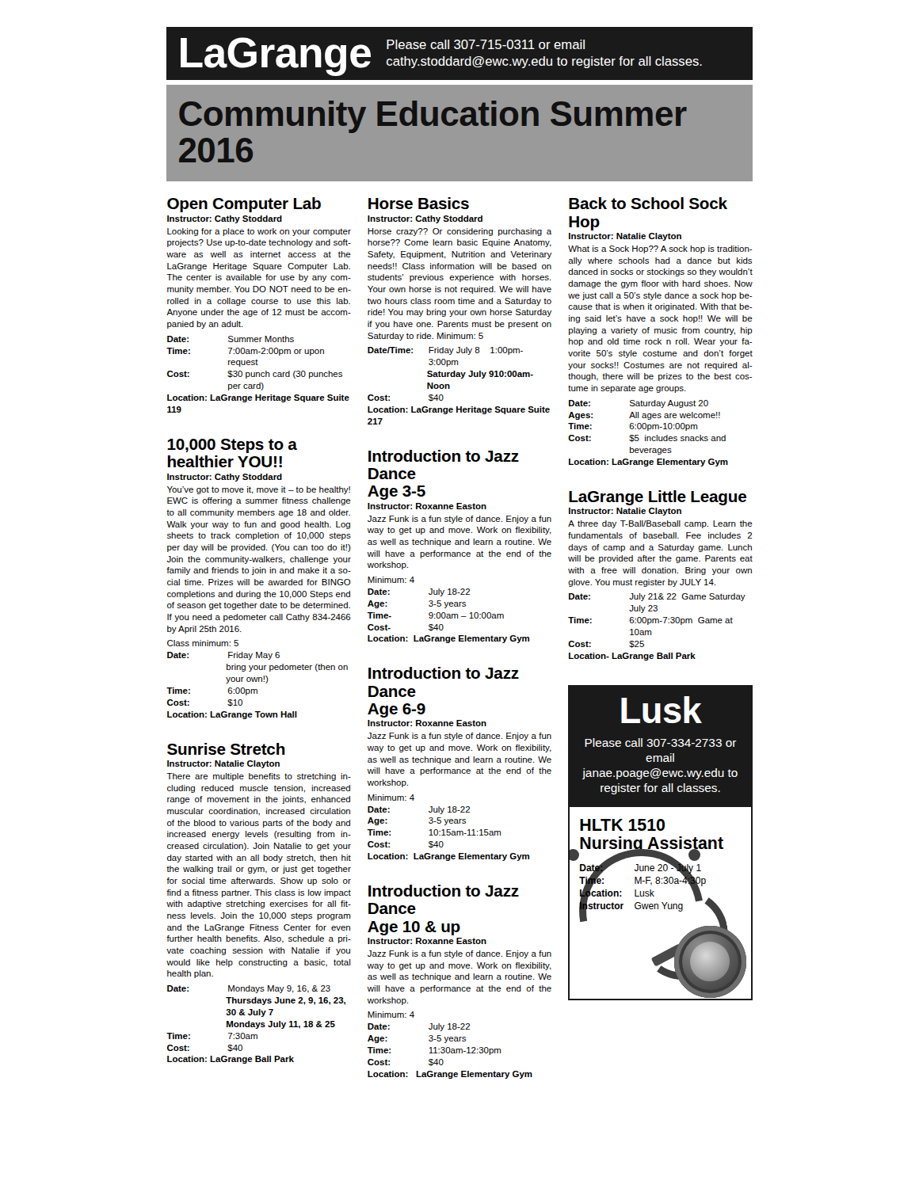LaGrange
Please call 307-715-0311 or email cathy.stoddard@ewc.wy.edu to register for all classes.
Community Education Summer 2016
Open Computer Lab
Instructor: Cathy Stoddard
Looking for a place to work on your computer projects? Use up-to-date technology and software as well as internet access at the LaGrange Heritage Square Computer Lab. The center is available for use by any community member. You DO NOT need to be enrolled in a collage course to use this lab. Anyone under the age of 12 must be accompanied by an adult.
Date:
Summer Months
Time:
7:00am-2:00pm or upon request
Cost:
$30 punch card (30 punches per card)
Location: LaGrange Heritage Square Suite 119
10,000 Steps to a healthier YOU!!
Instructor: Cathy Stoddard
You’ve got to move it, move it – to be healthy! EWC is offering a summer fitness challenge to all community members age 18 and older. Walk your way to fun and good health. Log sheets to track completion of 10,000 steps per day will be provided. (You can too do it!) Join the community-walkers, challenge your family and friends to join in and make it a social time. Prizes will be awarded for BINGO completions and during the 10,000 Steps end of season get together date to be determined. If you need a pedometer call Cathy 834-2466 by April 25th 2016.
Class minimum: 5
Date:
Friday May 6
bring your pedometer (then on your own!)
Time:
6:00pm
Cost:
$10
Location: LaGrange Town Hall
Sunrise Stretch
Instructor: Natalie Clayton
There are multiple benefits to stretching including reduced muscle tension, increased range of movement in the joints, enhanced muscular coordination, increased circulation of the blood to various parts of the body and increased energy levels (resulting from increased circulation). Join Natalie to get your day started with an all body stretch, then hit the walking trail or gym, or just get together for social time afterwards. Show up solo or find a fitness partner. This class is low impact with adaptive stretching exercises for all fitness levels. Join the 10,000 steps program and the LaGrange Fitness Center for even further health benefits. Also, schedule a private coaching session with Natalie if you would like help constructing a basic, total health plan.
Date:
Mondays May 9, 16, & 23
Thursdays June 2, 9, 16, 23, 30 & July 7
Mondays July 11, 18 & 25
Time:
7:30am
Cost:
$40
Location: LaGrange Ball Park
Horse Basics
Instructor: Cathy Stoddard
Horse crazy?? Or considering purchasing a horse?? Come learn basic Equine Anatomy, Safety, Equipment, Nutrition and Veterinary needs!! Class information will be based on students’ previous experience with horses. Your own horse is not required. We will have two hours class room time and a Saturday to ride! You may bring your own horse Saturday if you have one. Parents must be present on Saturday to ride. Minimum: 5
Date/Time:
Friday July 8 1:00pm-3:00pm
Saturday July 910:00am-Noon
Cost:
$40
Location: LaGrange Heritage Square Suite 217
Introduction to Jazz DanceAge 3-5
Instructor: Roxanne Easton
Jazz Funk is a fun style of dance. Enjoy a fun way to get up and move. Work on flexibility, as well as technique and learn a routine. We will have a performance at the end of the workshop.
Minimum: 4
Date:
July 18-22
Age:
3-5 years
Time-
9:00am – 10:00am
Cost-
$40
Location: LaGrange Elementary Gym
Introduction to Jazz DanceAge 6-9
Instructor: Roxanne Easton
Jazz Funk is a fun style of dance. Enjoy a fun way to get up and move. Work on flexibility, as well as technique and learn a routine. We will have a performance at the end of the workshop.
Minimum: 4
Date:
July 18-22
Age:
3-5 years
Time:
10:15am-11:15am
Cost:
$40
Location: LaGrange Elementary Gym
Introduction to Jazz DanceAge 10 & up
Instructor: Roxanne Easton
Jazz Funk is a fun style of dance. Enjoy a fun way to get up and move. Work on flexibility, as well as technique and learn a routine. We will have a performance at the end of the workshop.
Minimum: 4
Date:
July 18-22
Age:
3-5 years
Time:
11:30am-12:30pm
Cost:
$40
Location: LaGrange Elementary Gym
Back to School Sock Hop
Instructor: Natalie Clayton
What is a Sock Hop?? A sock hop is traditionally where schools had a dance but kids danced in socks or stockings so they wouldn’t damage the gym floor with hard shoes. Now we just call a 50’s style dance a sock hop because that is when it originated. With that being said let’s have a sock hop!! We will be playing a variety of music from country, hip hop and old time rock n roll. Wear your favorite 50’s style costume and don’t forget your socks!! Costumes are not required although, there will be prizes to the best costume in separate age groups.
Date:
Saturday August 20
Ages:
All ages are welcome!!
Time:
6:00pm-10:00pm
Cost:
$5 includes snacks and beverages
Location: LaGrange Elementary Gym
LaGrange Little League
Instructor: Natalie Clayton
A three day T-Ball/Baseball camp. Learn the fundamentals of baseball. Fee includes 2 days of camp and a Saturday game. Lunch will be provided after the game. Parents eat with a free will donation. Bring your own glove. You must register by JULY 14.
Date:
July 21& 22 Game Saturday July 23
Time:
6:00pm-7:30pm Game at 10am
Cost:
$25
Location- LaGrange Ball Park
Lusk
Please call 307-334-2733 or email janae.poage@ewc.wy.edu to register for all classes.
HLTK 1510Nursing Assistant
Date:
June 20 - July 1
Time:
M-F, 8:30a-4:30p
Location:
Lusk
Instructor
Gwen Yung